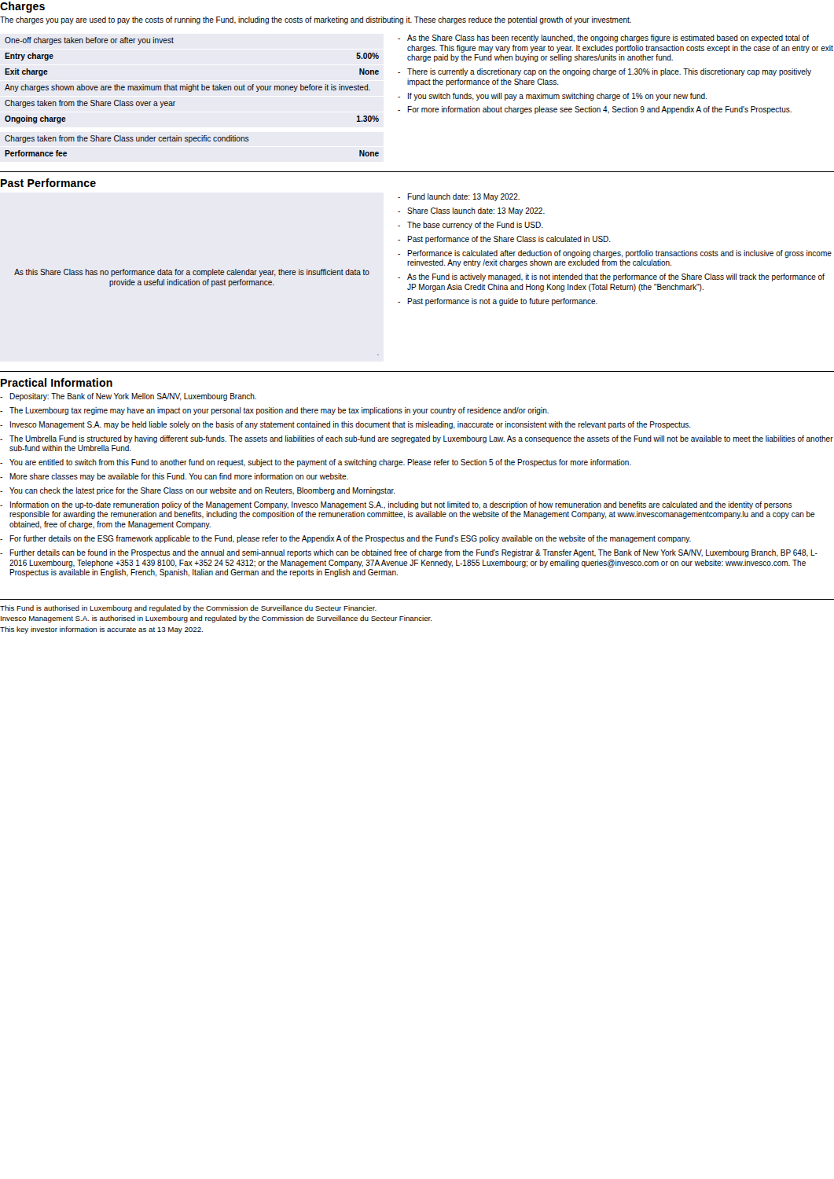Charges
The charges you pay are used to pay the costs of running the Fund, including the costs of marketing and distributing it. These charges reduce the potential growth of your investment.
| One-off charges taken before or after you invest |
| Entry charge | 5.00% |
| Exit charge | None |
| Any charges shown above are the maximum that might be taken out of your money before it is invested. |
| Charges taken from the Share Class over a year |
| Ongoing charge | 1.30% |
| Charges taken from the Share Class under certain specific conditions |
| Performance fee | None |
As the Share Class has been recently launched, the ongoing charges figure is estimated based on expected total of charges. This figure may vary from year to year. It excludes portfolio transaction costs except in the case of an entry or exit charge paid by the Fund when buying or selling shares/units in another fund.
There is currently a discretionary cap on the ongoing charge of 1.30% in place. This discretionary cap may positively impact the performance of the Share Class.
If you switch funds, you will pay a maximum switching charge of 1% on your new fund.
For more information about charges please see Section 4, Section 9 and Appendix A of the Fund's Prospectus.
Past Performance
As this Share Class has no performance data for a complete calendar year, there is insufficient data to provide a useful indication of past performance.
.
Fund launch date: 13 May 2022.
Share Class launch date: 13 May 2022.
The base currency of the Fund is USD.
Past performance of the Share Class is calculated in USD.
Performance is calculated after deduction of ongoing charges, portfolio transactions costs and is inclusive of gross income reinvested. Any entry /exit charges shown are excluded from the calculation.
As the Fund is actively managed, it is not intended that the performance of the Share Class will track the performance of JP Morgan Asia Credit China and Hong Kong Index (Total Return) (the "Benchmark").
Past performance is not a guide to future performance.
Practical Information
Depositary: The Bank of New York Mellon SA/NV, Luxembourg Branch.
The Luxembourg tax regime may have an impact on your personal tax position and there may be tax implications in your country of residence and/or origin.
Invesco Management S.A. may be held liable solely on the basis of any statement contained in this document that is misleading, inaccurate or inconsistent with the relevant parts of the Prospectus.
The Umbrella Fund is structured by having different sub-funds. The assets and liabilities of each sub-fund are segregated by Luxembourg Law. As a consequence the assets of the Fund will not be available to meet the liabilities of another sub-fund within the Umbrella Fund.
You are entitled to switch from this Fund to another fund on request, subject to the payment of a switching charge. Please refer to Section 5 of the Prospectus for more information.
More share classes may be available for this Fund. You can find more information on our website.
You can check the latest price for the Share Class on our website and on Reuters, Bloomberg and Morningstar.
Information on the up-to-date remuneration policy of the Management Company, Invesco Management S.A., including but not limited to, a description of how remuneration and benefits are calculated and the identity of persons responsible for awarding the remuneration and benefits, including the composition of the remuneration committee, is available on the website of the Management Company, at www.invescomanagementcompany.lu and a copy can be obtained, free of charge, from the Management Company.
For further details on the ESG framework applicable to the Fund, please refer to the Appendix A of the Prospectus and the Fund's ESG policy available on the website of the management company.
Further details can be found in the Prospectus and the annual and semi-annual reports which can be obtained free of charge from the Fund's Registrar & Transfer Agent, The Bank of New York SA/NV, Luxembourg Branch, BP 648, L-2016 Luxembourg, Telephone +353 1 439 8100, Fax +352 24 52 4312; or the Management Company, 37A Avenue JF Kennedy, L-1855 Luxembourg; or by emailing queries@invesco.com or on our website: www.invesco.com. The Prospectus is available in English, French, Spanish, Italian and German and the reports in English and German.
This Fund is authorised in Luxembourg and regulated by the Commission de Surveillance du Secteur Financier.
Invesco Management S.A. is authorised in Luxembourg and regulated by the Commission de Surveillance du Secteur Financier.
This key investor information is accurate as at 13 May 2022.